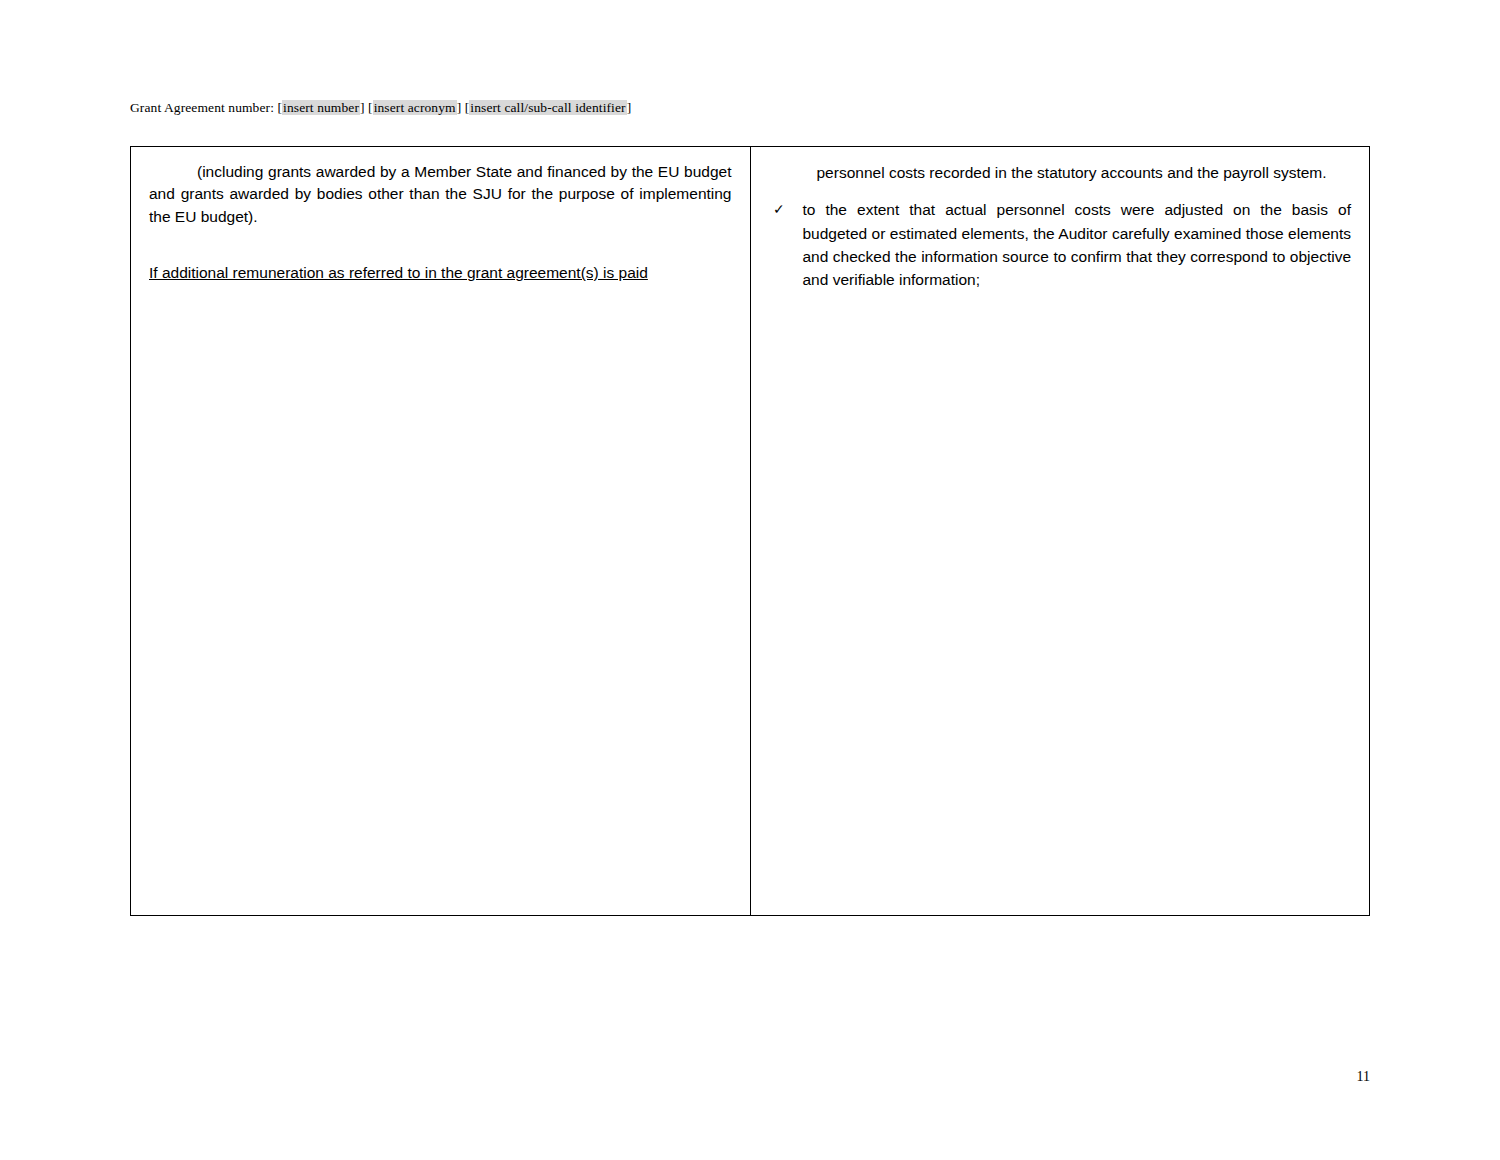Grant Agreement number: [insert number] [insert acronym] [insert call/sub-call identifier]
| (including grants awarded by a Member State and financed by the EU budget and grants awarded by bodies other than the SJU for the purpose of implementing the EU budget). If additional remuneration as referred to in the grant agreement(s) is paid | personnel costs recorded in the statutory accounts and the payroll system. ✓ to the extent that actual personnel costs were adjusted on the basis of budgeted or estimated elements, the Auditor carefully examined those elements and checked the information source to confirm that they correspond to objective and verifiable information; |
11